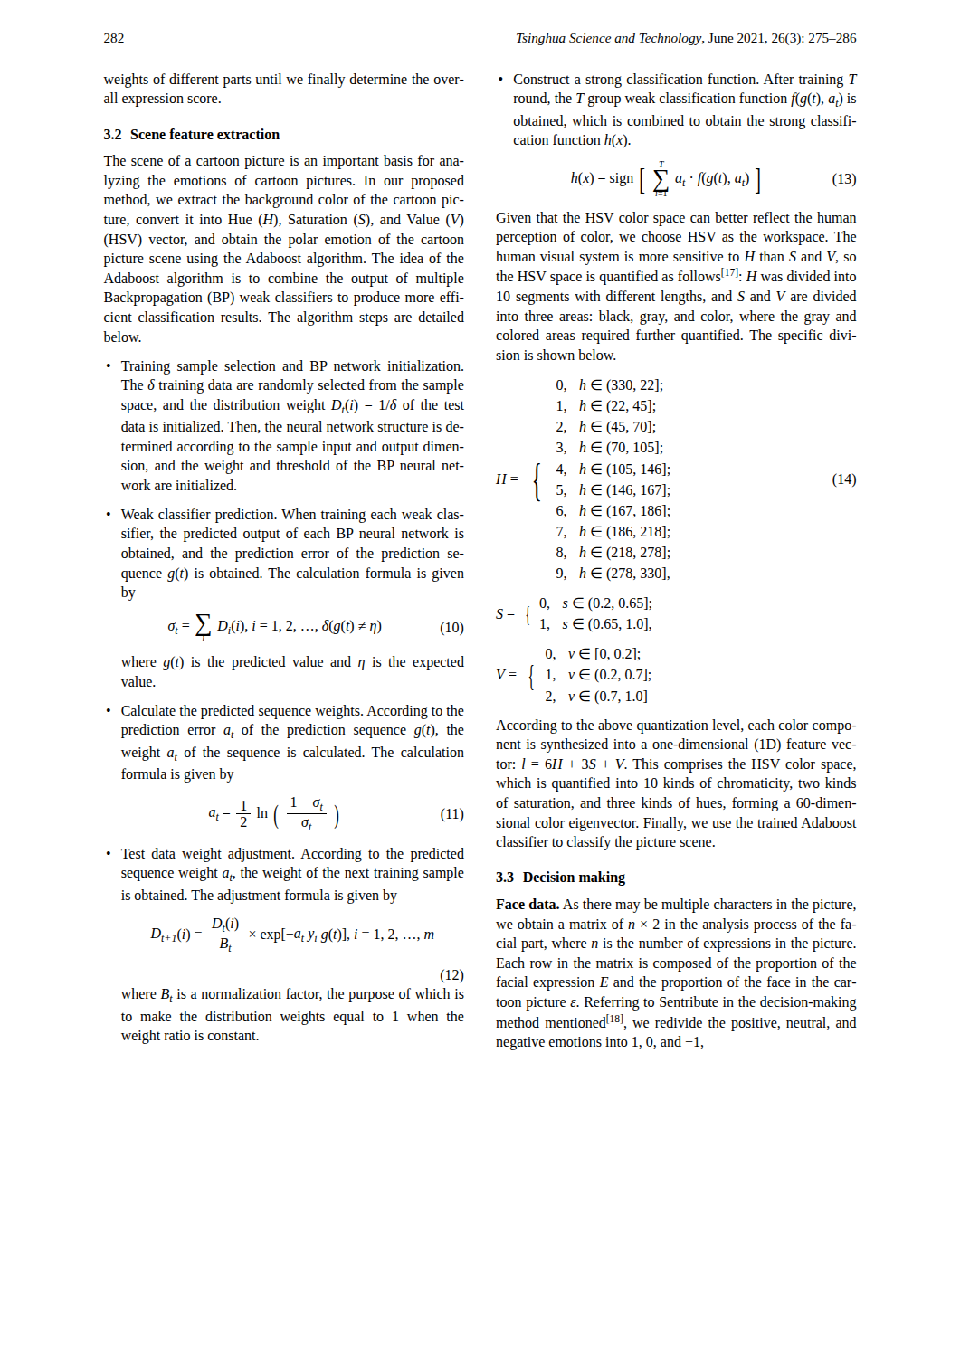282 Tsinghua Science and Technology, June 2021, 26(3): 275–286
weights of different parts until we finally determine the overall expression score.
3.2 Scene feature extraction
The scene of a cartoon picture is an important basis for analyzing the emotions of cartoon pictures. In our proposed method, we extract the background color of the cartoon picture, convert it into Hue (H), Saturation (S), and Value (V) (HSV) vector, and obtain the polar emotion of the cartoon picture scene using the Adaboost algorithm. The idea of the Adaboost algorithm is to combine the output of multiple Backpropagation (BP) weak classifiers to produce more efficient classification results. The algorithm steps are detailed below.
Training sample selection and BP network initialization. The δ training data are randomly selected from the sample space, and the distribution weight Dt(i) = 1/δ of the test data is initialized. Then, the neural network structure is determined according to the sample input and output dimension, and the weight and threshold of the BP neural network are initialized.
Weak classifier prediction. When training each weak classifier, the predicted output of each BP neural network is obtained, and the prediction error of the prediction sequence g(t) is obtained. The calculation formula is given by
σt = ∑i Di(i), i = 1, 2, …, δ(g(t) ≠ η) (10)
where g(t) is the predicted value and η is the expected value.
Calculate the predicted sequence weights. According to the prediction error at of the prediction sequence g(t), the weight at of the sequence is calculated. The calculation formula is given by
at = 12 ln ( 1 − σt σt ) (11)
Test data weight adjustment. According to the predicted sequence weight at, the weight of the next training sample is obtained. The adjustment formula is given by
Dt+1(i) = Dt(i) Bt × exp[−at yi g(t)], i = 1, 2, …, m
(12)
where Bt is a normalization factor, the purpose of which is to make the distribution weights equal to 1 when the weight ratio is constant.
Construct a strong classification function. After training T round, the T group weak classification function f(g(t), at) is obtained, which is combined to obtain the strong classification function h(x).
h(x) = sign [ T∑i=1 at · f(g(t), at) ] (13)
Given that the HSV color space can better reflect the human perception of color, we choose HSV as the workspace. The human visual system is more sensitive to H than S and V, so the HSV space is quantified as follows[17]: H was divided into 10 segments with different lengths, and S and V are divided into three areas: black, gray, and color, where the gray and colored areas required further quantified. The specific division is shown below.
H = {
| 0, | h ∈ (330, 22]; |
| 1, | h ∈ (22, 45]; |
| 2, | h ∈ (45, 70]; |
| 3, | h ∈ (70, 105]; |
| 4, | h ∈ (105, 146]; |
| 5, | h ∈ (146, 167]; |
| 6, | h ∈ (167, 186]; |
| 7, | h ∈ (186, 218]; |
| 8, | h ∈ (218, 278]; |
| 9, | h ∈ (278, 330], |
(14)
S = {
| 0, | s ∈ (0.2, 0.65]; |
| 1, | s ∈ (0.65, 1.0], |
V = {
| 0, | v ∈ [0, 0.2]; |
| 1, | v ∈ (0.2, 0.7]; |
| 2, | v ∈ (0.7, 1.0] |
According to the above quantization level, each color component is synthesized into a one-dimensional (1D) feature vector: l = 6H + 3S + V. This comprises the HSV color space, which is quantified into 10 kinds of chromaticity, two kinds of saturation, and three kinds of hues, forming a 60-dimensional color eigenvector. Finally, we use the trained Adaboost classifier to classify the picture scene.
3.3 Decision making
Face data. As there may be multiple characters in the picture, we obtain a matrix of n × 2 in the analysis process of the facial part, where n is the number of expressions in the picture. Each row in the matrix is composed of the proportion of the facial expression E and the proportion of the face in the cartoon picture ε. Referring to Sentribute in the decision-making method mentioned[18], we redivide the positive, neutral, and negative emotions into 1, 0, and −1,